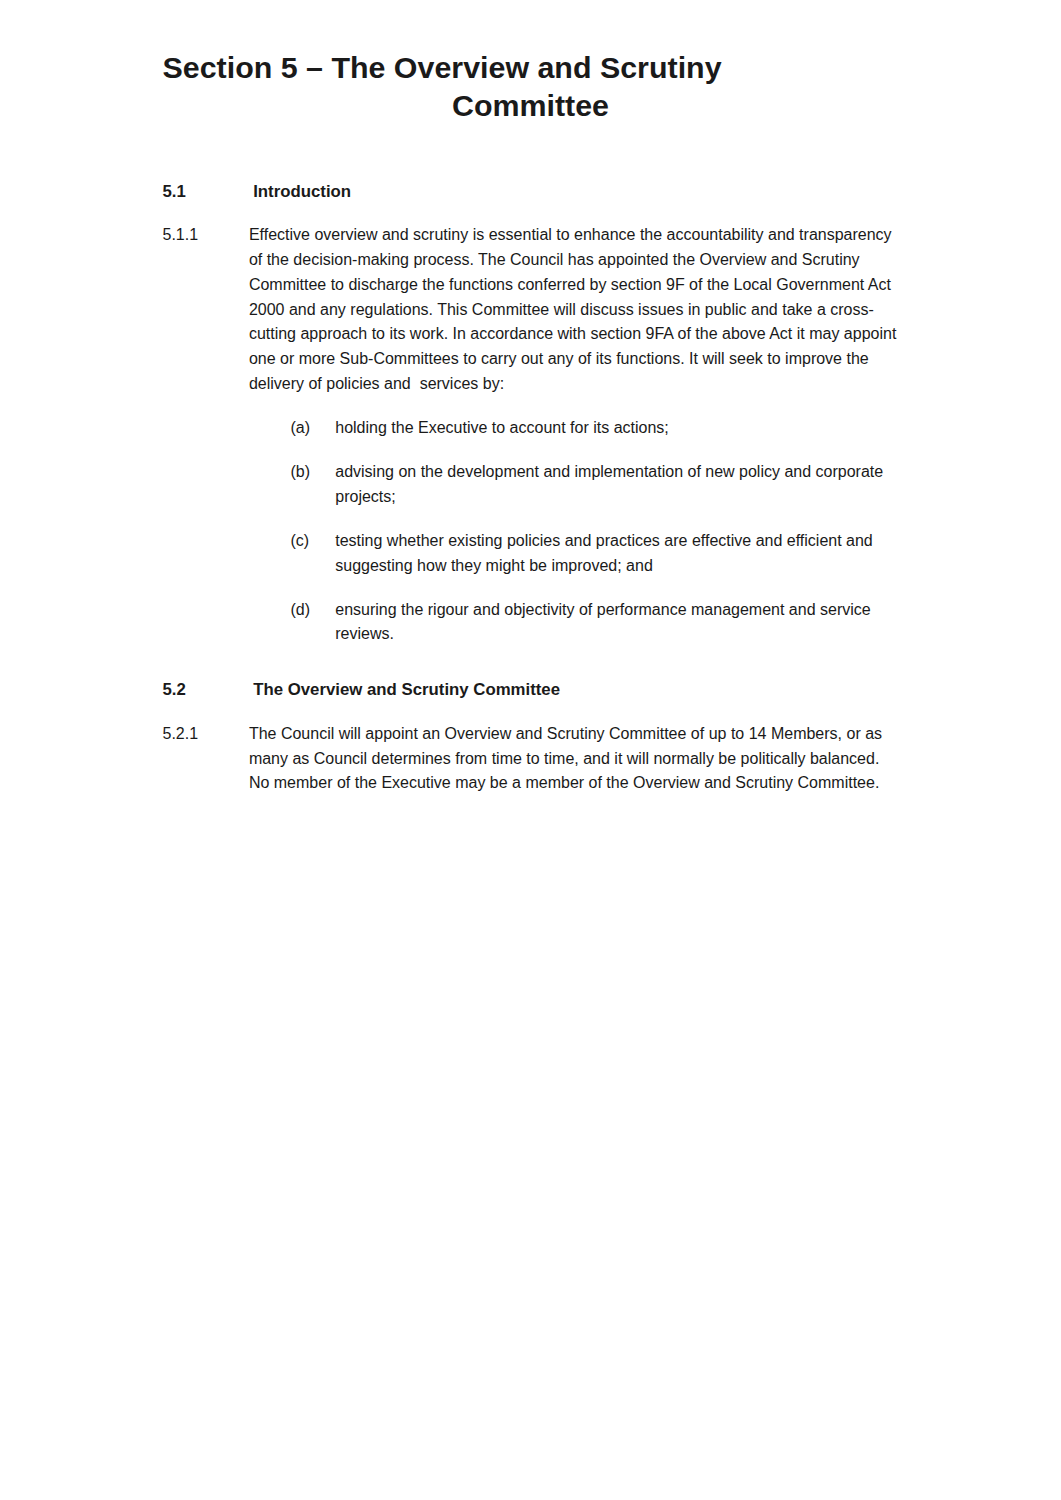Section 5 – The Overview and ScrutinyCommittee
5.1 Introduction
5.1.1
Effective overview and scrutiny is essential to enhance the accountability and transparency of the decision-making process. The Council has appointed the Overview and Scrutiny Committee to discharge the functions conferred by section 9F of the Local Government Act 2000 and any regulations. This Committee will discuss issues in public and take a cross-cutting approach to its work. In accordance with section 9FA of the above Act it may appoint one or more Sub-Committees to carry out any of its functions. It will seek to improve the delivery of policies and services by:
(a) holding the Executive to account for its actions;
(b) advising on the development and implementation of new policy and corporate projects;
(c) testing whether existing policies and practices are effective and efficient and suggesting how they might be improved; and
(d) ensuring the rigour and objectivity of performance management and service reviews.
5.2 The Overview and Scrutiny Committee
5.2.1
The Council will appoint an Overview and Scrutiny Committee of up to 14 Members, or as many as Council determines from time to time, and it will normally be politically balanced. No member of the Executive may be a member of the Overview and Scrutiny Committee.